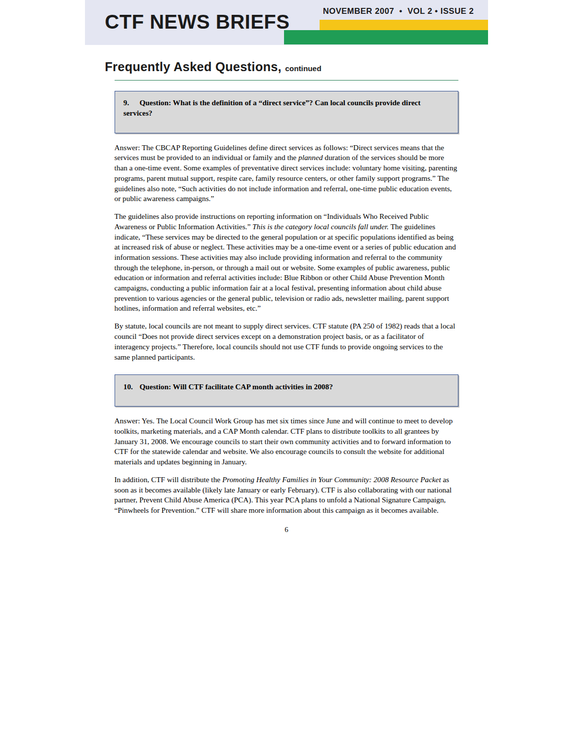CTF NEWS BRIEFS
NOVEMBER 2007 • VOL 2 • ISSUE 2
Frequently Asked Questions, continued
9. Question: What is the definition of a “direct service”? Can local councils provide direct services?
Answer: The CBCAP Reporting Guidelines define direct services as follows: “Direct services means that the services must be provided to an individual or family and the planned duration of the services should be more than a one-time event. Some examples of preventative direct services include: voluntary home visiting, parenting programs, parent mutual support, respite care, family resource centers, or other family support programs.” The guidelines also note, “Such activities do not include information and referral, one-time public education events, or public awareness campaigns.”
The guidelines also provide instructions on reporting information on “Individuals Who Received Public Awareness or Public Information Activities.” This is the category local councils fall under. The guidelines indicate, “These services may be directed to the general population or at specific populations identified as being at increased risk of abuse or neglect. These activities may be a one-time event or a series of public education and information sessions. These activities may also include providing information and referral to the community through the telephone, in-person, or through a mail out or website. Some examples of public awareness, public education or information and referral activities include: Blue Ribbon or other Child Abuse Prevention Month campaigns, conducting a public information fair at a local festival, presenting information about child abuse prevention to various agencies or the general public, television or radio ads, newsletter mailing, parent support hotlines, information and referral websites, etc.”
By statute, local councils are not meant to supply direct services. CTF statute (PA 250 of 1982) reads that a local council “Does not provide direct services except on a demonstration project basis, or as a facilitator of interagency projects.” Therefore, local councils should not use CTF funds to provide ongoing services to the same planned participants.
10. Question: Will CTF facilitate CAP month activities in 2008?
Answer: Yes. The Local Council Work Group has met six times since June and will continue to meet to develop toolkits, marketing materials, and a CAP Month calendar. CTF plans to distribute toolkits to all grantees by January 31, 2008. We encourage councils to start their own community activities and to forward information to CTF for the statewide calendar and website. We also encourage councils to consult the website for additional materials and updates beginning in January.
In addition, CTF will distribute the Promoting Healthy Families in Your Community: 2008 Resource Packet as soon as it becomes available (likely late January or early February). CTF is also collaborating with our national partner, Prevent Child Abuse America (PCA). This year PCA plans to unfold a National Signature Campaign, “Pinwheels for Prevention.” CTF will share more information about this campaign as it becomes available.
6